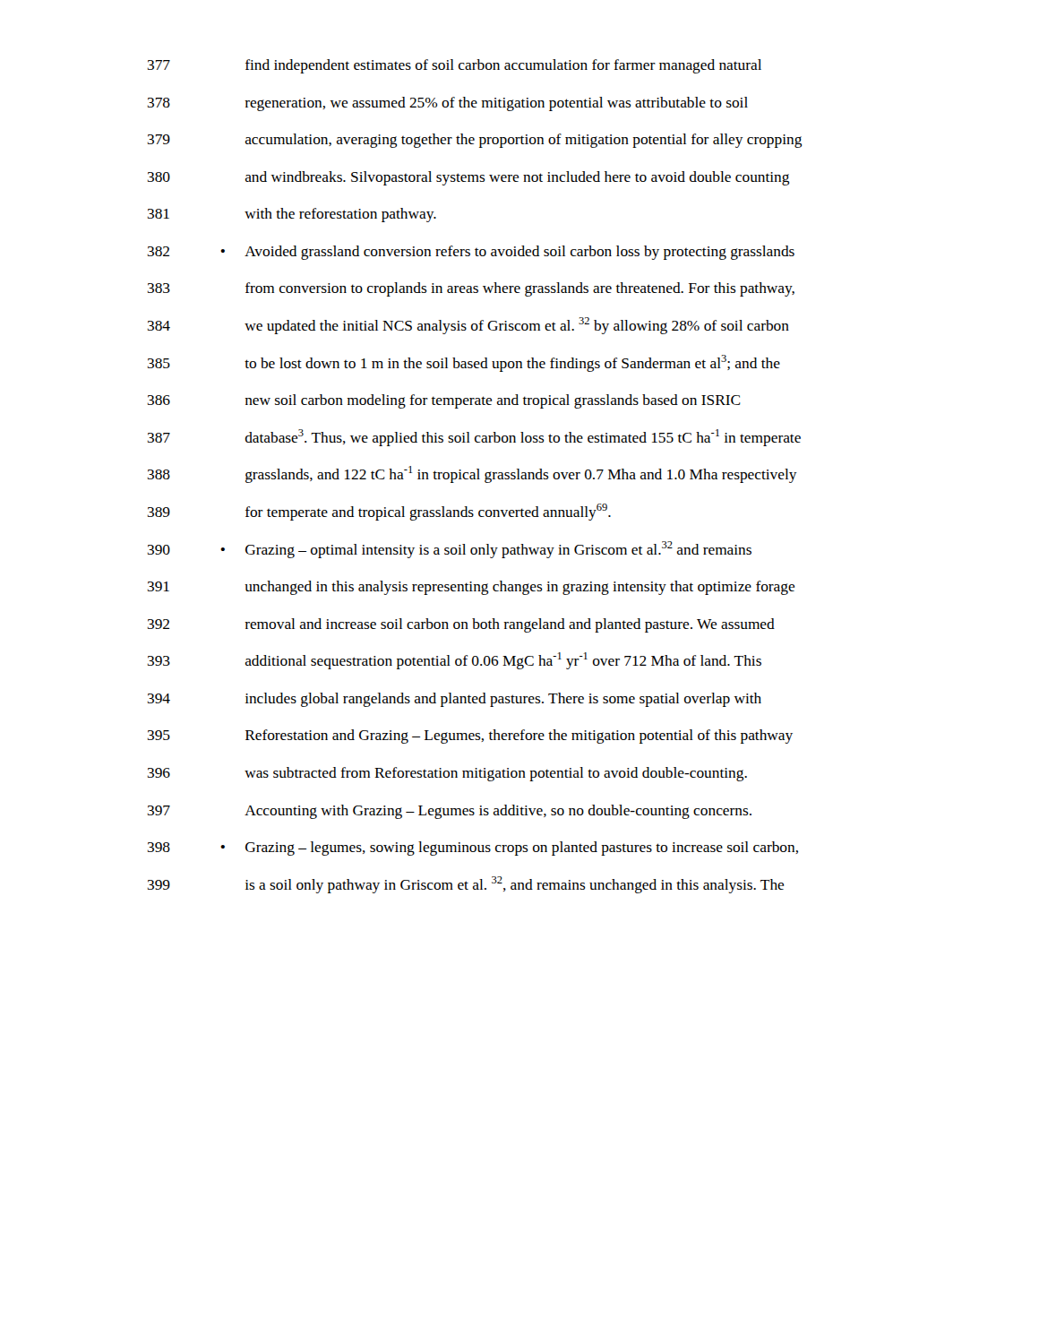377 find independent estimates of soil carbon accumulation for farmer managed natural
378 regeneration, we assumed 25% of the mitigation potential was attributable to soil
379 accumulation, averaging together the proportion of mitigation potential for alley cropping
380 and windbreaks. Silvopastoral systems were not included here to avoid double counting
381 with the reforestation pathway.
382•Avoided grassland conversion refers to avoided soil carbon loss by protecting grasslands
383 from conversion to croplands in areas where grasslands are threatened. For this pathway,
384 we updated the initial NCS analysis of Griscom et al. 32 by allowing 28% of soil carbon
385 to be lost down to 1 m in the soil based upon the findings of Sanderman et al3; and the
386 new soil carbon modeling for temperate and tropical grasslands based on ISRIC
387 database3. Thus, we applied this soil carbon loss to the estimated 155 tC ha-1 in temperate
388 grasslands, and 122 tC ha-1 in tropical grasslands over 0.7 Mha and 1.0 Mha respectively
389 for temperate and tropical grasslands converted annually69.
390•Grazing – optimal intensity is a soil only pathway in Griscom et al.32 and remains
391 unchanged in this analysis representing changes in grazing intensity that optimize forage
392 removal and increase soil carbon on both rangeland and planted pasture. We assumed
393 additional sequestration potential of 0.06 MgC ha-1 yr-1 over 712 Mha of land. This
394 includes global rangelands and planted pastures. There is some spatial overlap with
395 Reforestation and Grazing – Legumes, therefore the mitigation potential of this pathway
396 was subtracted from Reforestation mitigation potential to avoid double-counting.
397 Accounting with Grazing – Legumes is additive, so no double-counting concerns.
398•Grazing – legumes, sowing leguminous crops on planted pastures to increase soil carbon,
399 is a soil only pathway in Griscom et al. 32, and remains unchanged in this analysis. The